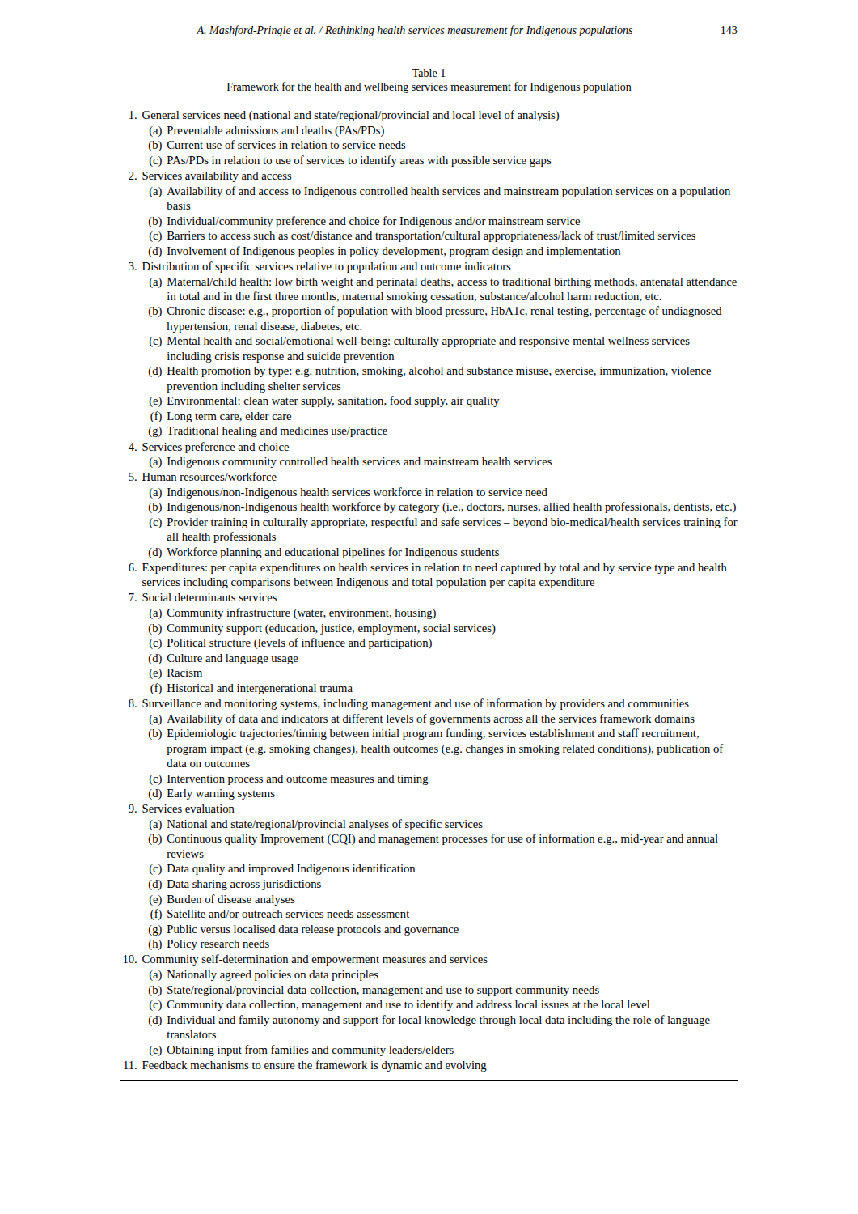A. Mashford-Pringle et al. / Rethinking health services measurement for Indigenous populations 143
Table 1 Framework for the health and wellbeing services measurement for Indigenous population
General services need (national and state/regional/provincial and local level of analysis)
Preventable admissions and deaths (PAs/PDs)
Current use of services in relation to service needs
PAs/PDs in relation to use of services to identify areas with possible service gaps
Services availability and access
Availability of and access to Indigenous controlled health services and mainstream population services on a population basis
Individual/community preference and choice for Indigenous and/or mainstream service
Barriers to access such as cost/distance and transportation/cultural appropriateness/lack of trust/limited services
Involvement of Indigenous peoples in policy development, program design and implementation
Distribution of specific services relative to population and outcome indicators
Maternal/child health: low birth weight and perinatal deaths, access to traditional birthing methods, antenatal attendance in total and in the first three months, maternal smoking cessation, substance/alcohol harm reduction, etc.
Chronic disease: e.g., proportion of population with blood pressure, HbA1c, renal testing, percentage of undiagnosed hypertension, renal disease, diabetes, etc.
Mental health and social/emotional well-being: culturally appropriate and responsive mental wellness services including crisis response and suicide prevention
Health promotion by type: e.g. nutrition, smoking, alcohol and substance misuse, exercise, immunization, violence prevention including shelter services
Environmental: clean water supply, sanitation, food supply, air quality
Long term care, elder care
Traditional healing and medicines use/practice
Services preference and choice
Indigenous community controlled health services and mainstream health services
Human resources/workforce
Indigenous/non-Indigenous health services workforce in relation to service need
Indigenous/non-Indigenous health workforce by category (i.e., doctors, nurses, allied health professionals, dentists, etc.)
Provider training in culturally appropriate, respectful and safe services – beyond bio-medical/health services training for all health professionals
Workforce planning and educational pipelines for Indigenous students
Expenditures: per capita expenditures on health services in relation to need captured by total and by service type and health services including comparisons between Indigenous and total population per capita expenditure
Social determinants services
Community infrastructure (water, environment, housing)
Community support (education, justice, employment, social services)
Political structure (levels of influence and participation)
Culture and language usage
Racism
Historical and intergenerational trauma
Surveillance and monitoring systems, including management and use of information by providers and communities
Availability of data and indicators at different levels of governments across all the services framework domains
Epidemiologic trajectories/timing between initial program funding, services establishment and staff recruitment, program impact (e.g. smoking changes), health outcomes (e.g. changes in smoking related conditions), publication of data on outcomes
Intervention process and outcome measures and timing
Early warning systems
Services evaluation
National and state/regional/provincial analyses of specific services
Continuous quality Improvement (CQI) and management processes for use of information e.g., mid-year and annual reviews
Data quality and improved Indigenous identification
Data sharing across jurisdictions
Burden of disease analyses
Satellite and/or outreach services needs assessment
Public versus localised data release protocols and governance
Policy research needs
Community self-determination and empowerment measures and services
Nationally agreed policies on data principles
State/regional/provincial data collection, management and use to support community needs
Community data collection, management and use to identify and address local issues at the local level
Individual and family autonomy and support for local knowledge through local data including the role of language translators
Obtaining input from families and community leaders/elders
Feedback mechanisms to ensure the framework is dynamic and evolving